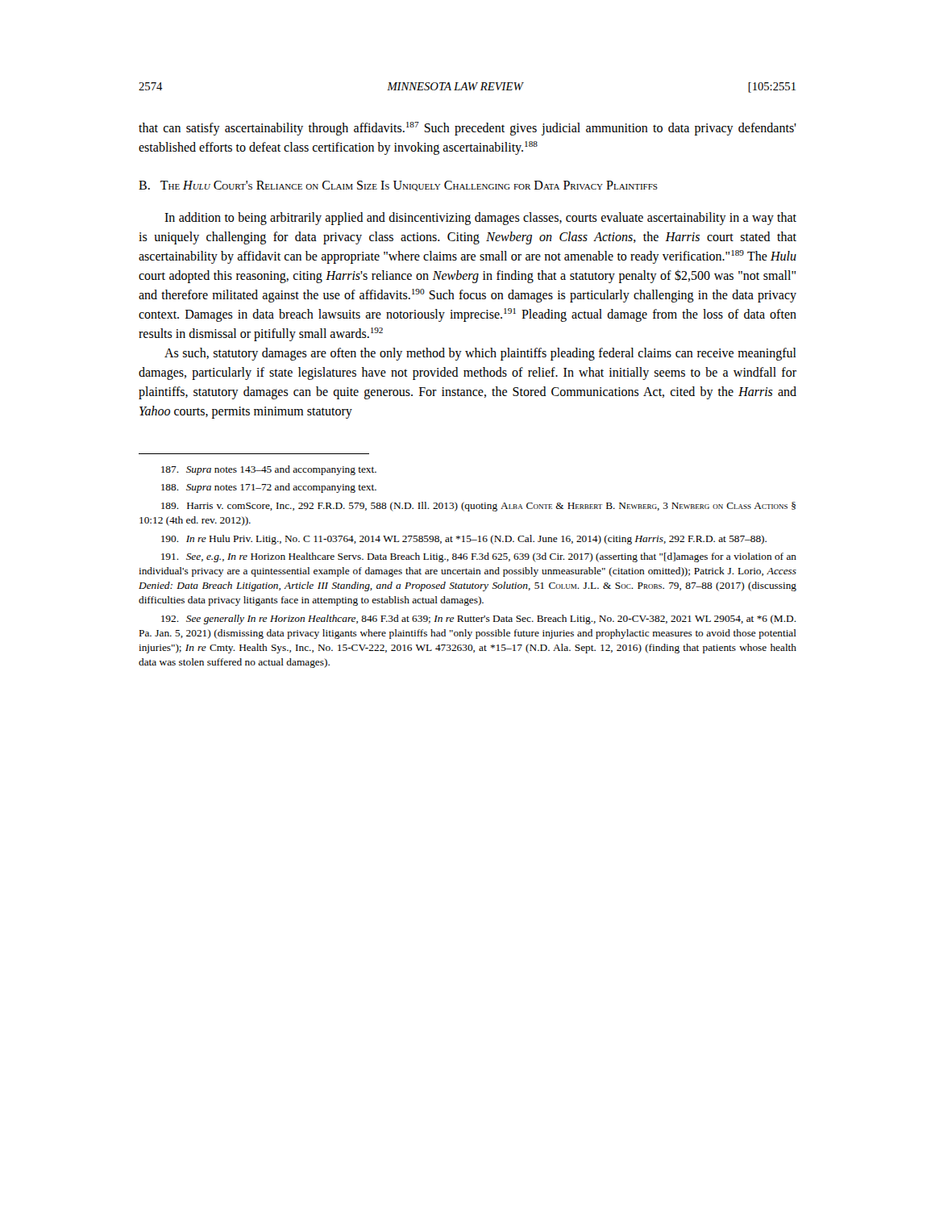2574 MINNESOTA LAW REVIEW [105:2551
that can satisfy ascertainability through affidavits.187 Such precedent gives judicial ammunition to data privacy defendants' established efforts to defeat class certification by invoking ascertainability.188
B. The Hulu Court's Reliance on Claim Size Is Uniquely Challenging for Data Privacy Plaintiffs
In addition to being arbitrarily applied and disincentivizing damages classes, courts evaluate ascertainability in a way that is uniquely challenging for data privacy class actions. Citing Newberg on Class Actions, the Harris court stated that ascertainability by affidavit can be appropriate "where claims are small or are not amenable to ready verification."189 The Hulu court adopted this reasoning, citing Harris's reliance on Newberg in finding that a statutory penalty of $2,500 was "not small" and therefore militated against the use of affidavits.190 Such focus on damages is particularly challenging in the data privacy context. Damages in data breach lawsuits are notoriously imprecise.191 Pleading actual damage from the loss of data often results in dismissal or pitifully small awards.192
As such, statutory damages are often the only method by which plaintiffs pleading federal claims can receive meaningful damages, particularly if state legislatures have not provided methods of relief. In what initially seems to be a windfall for plaintiffs, statutory damages can be quite generous. For instance, the Stored Communications Act, cited by the Harris and Yahoo courts, permits minimum statutory
187. Supra notes 143–45 and accompanying text.
188. Supra notes 171–72 and accompanying text.
189. Harris v. comScore, Inc., 292 F.R.D. 579, 588 (N.D. Ill. 2013) (quoting Alba Conte & Herbert B. Newberg, 3 Newberg on Class Actions § 10:12 (4th ed. rev. 2012)).
190. In re Hulu Priv. Litig., No. C 11-03764, 2014 WL 2758598, at *15–16 (N.D. Cal. June 16, 2014) (citing Harris, 292 F.R.D. at 587–88).
191. See, e.g., In re Horizon Healthcare Servs. Data Breach Litig., 846 F.3d 625, 639 (3d Cir. 2017) (asserting that "[d]amages for a violation of an individual's privacy are a quintessential example of damages that are uncertain and possibly unmeasurable" (citation omitted)); Patrick J. Lorio, Access Denied: Data Breach Litigation, Article III Standing, and a Proposed Statutory Solution, 51 Colum. J.L. & Soc. Probs. 79, 87–88 (2017) (discussing difficulties data privacy litigants face in attempting to establish actual damages).
192. See generally In re Horizon Healthcare, 846 F.3d at 639; In re Rutter's Data Sec. Breach Litig., No. 20-CV-382, 2021 WL 29054, at *6 (M.D. Pa. Jan. 5, 2021) (dismissing data privacy litigants where plaintiffs had "only possible future injuries and prophylactic measures to avoid those potential injuries"); In re Cmty. Health Sys., Inc., No. 15-CV-222, 2016 WL 4732630, at *15–17 (N.D. Ala. Sept. 12, 2016) (finding that patients whose health data was stolen suffered no actual damages).